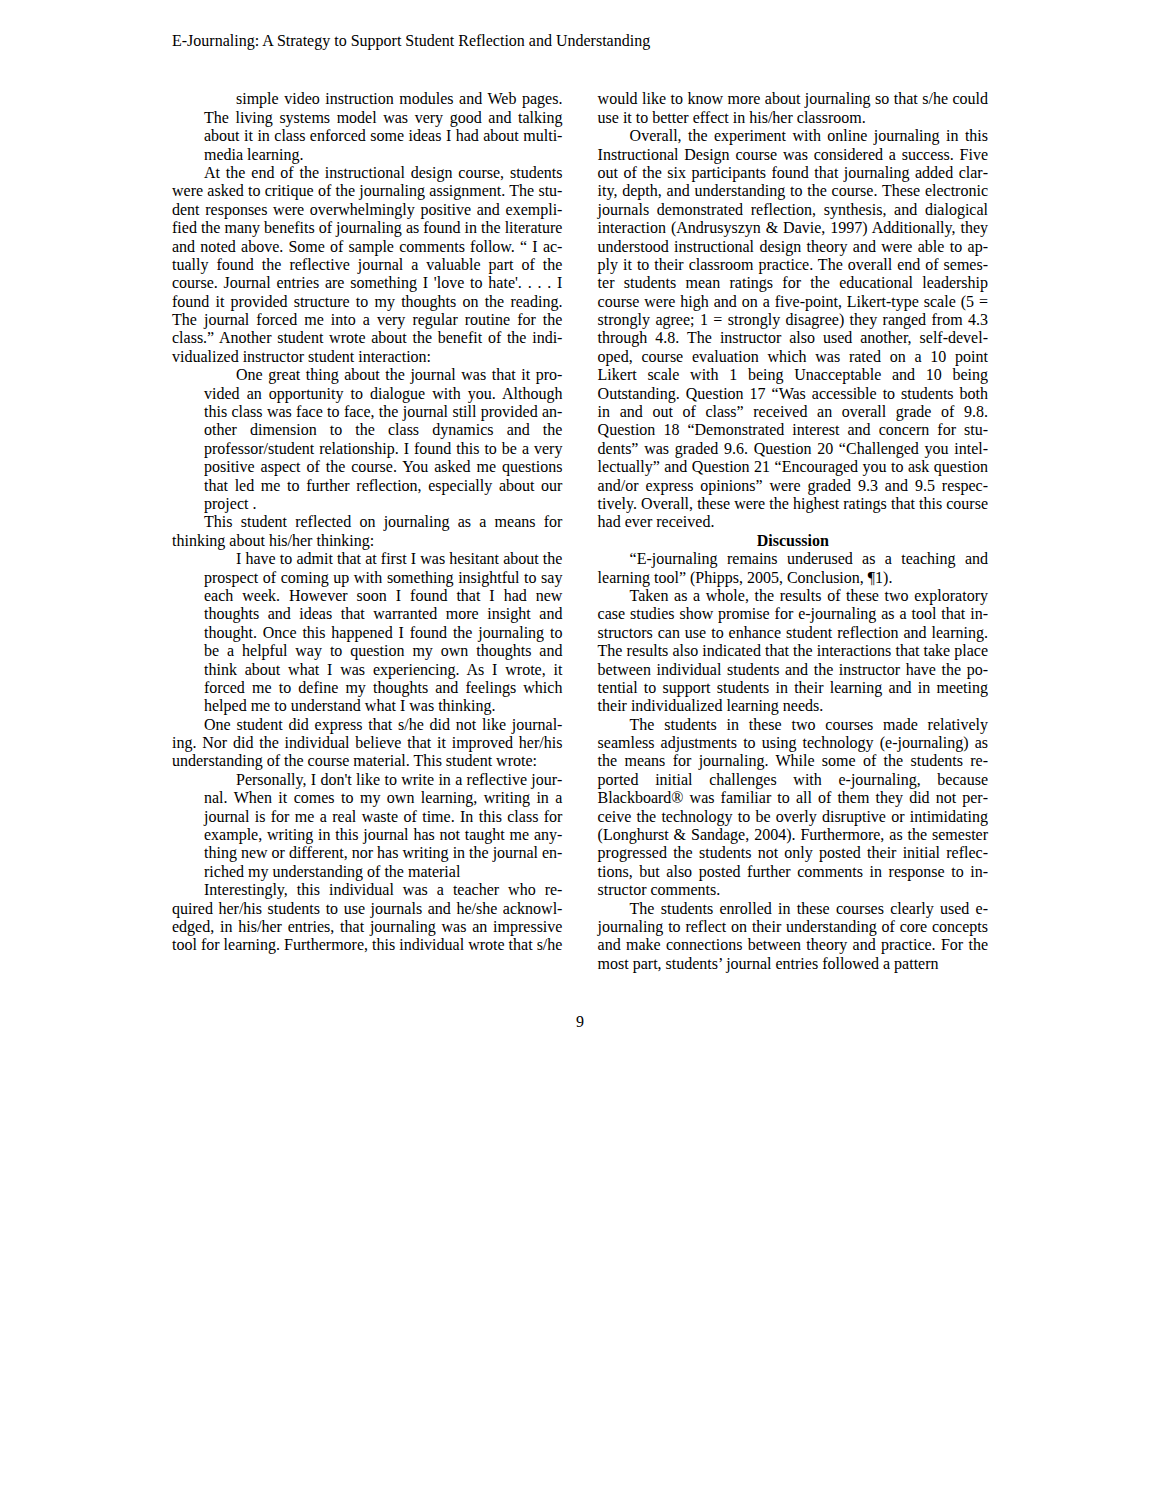E-Journaling: A Strategy to Support Student Reflection and Understanding
simple video instruction modules and Web pages. The living systems model was very good and talking about it in class enforced some ideas I had about multimedia learning.
At the end of the instructional design course, students were asked to critique of the journaling assignment. The student responses were overwhelmingly positive and exemplified the many benefits of journaling as found in the literature and noted above. Some of sample comments follow. “ I actually found the reflective journal a valuable part of the course. Journal entries are something I 'love to hate'. . . . I found it provided structure to my thoughts on the reading. The journal forced me into a very regular routine for the class.” Another student wrote about the benefit of the individualized instructor student interaction:
One great thing about the journal was that it provided an opportunity to dialogue with you. Although this class was face to face, the journal still provided another dimension to the class dynamics and the professor/student relationship. I found this to be a very positive aspect of the course. You asked me questions that led me to further reflection, especially about our project .
This student reflected on journaling as a means for thinking about his/her thinking:
I have to admit that at first I was hesitant about the prospect of coming up with something insightful to say each week. However soon I found that I had new thoughts and ideas that warranted more insight and thought. Once this happened I found the journaling to be a helpful way to question my own thoughts and think about what I was experiencing. As I wrote, it forced me to define my thoughts and feelings which helped me to understand what I was thinking.
One student did express that s/he did not like journaling. Nor did the individual believe that it improved her/his understanding of the course material. This student wrote:
Personally, I don't like to write in a reflective journal. When it comes to my own learning, writing in a journal is for me a real waste of time. In this class for example, writing in this journal has not taught me anything new or different, nor has writing in the journal enriched my understanding of the material
Interestingly, this individual was a teacher who required her/his students to use journals and he/she acknowledged, in his/her entries, that journaling was an impressive tool for learning. Furthermore, this individual wrote that s/he would like to know more about journaling so that s/he could use it to better effect in his/her classroom.
Overall, the experiment with online journaling in this Instructional Design course was considered a success. Five out of the six participants found that journaling added clarity, depth, and understanding to the course. These electronic journals demonstrated reflection, synthesis, and dialogical interaction (Andrusyszyn & Davie, 1997) Additionally, they understood instructional design theory and were able to apply it to their classroom practice. The overall end of semester students mean ratings for the educational leadership course were high and on a five-point, Likert-type scale (5 = strongly agree; 1 = strongly disagree) they ranged from 4.3 through 4.8. The instructor also used another, self-developed, course evaluation which was rated on a 10 point Likert scale with 1 being Unacceptable and 10 being Outstanding. Question 17 “Was accessible to students both in and out of class” received an overall grade of 9.8. Question 18 “Demonstrated interest and concern for students” was graded 9.6. Question 20 “Challenged you intellectually” and Question 21 “Encouraged you to ask question and/or express opinions” were graded 9.3 and 9.5 respectively. Overall, these were the highest ratings that this course had ever received.
Discussion
“E-journaling remains underused as a teaching and learning tool” (Phipps, 2005, Conclusion, ¶1).
Taken as a whole, the results of these two exploratory case studies show promise for e-journaling as a tool that instructors can use to enhance student reflection and learning. The results also indicated that the interactions that take place between individual students and the instructor have the potential to support students in their learning and in meeting their individualized learning needs.
The students in these two courses made relatively seamless adjustments to using technology (e-journaling) as the means for journaling. While some of the students reported initial challenges with e-journaling, because Blackboard® was familiar to all of them they did not perceive the technology to be overly disruptive or intimidating (Longhurst & Sandage, 2004). Furthermore, as the semester progressed the students not only posted their initial reflections, but also posted further comments in response to instructor comments.
The students enrolled in these courses clearly used e-journaling to reflect on their understanding of core concepts and make connections between theory and practice. For the most part, students’ journal entries followed a pattern
9